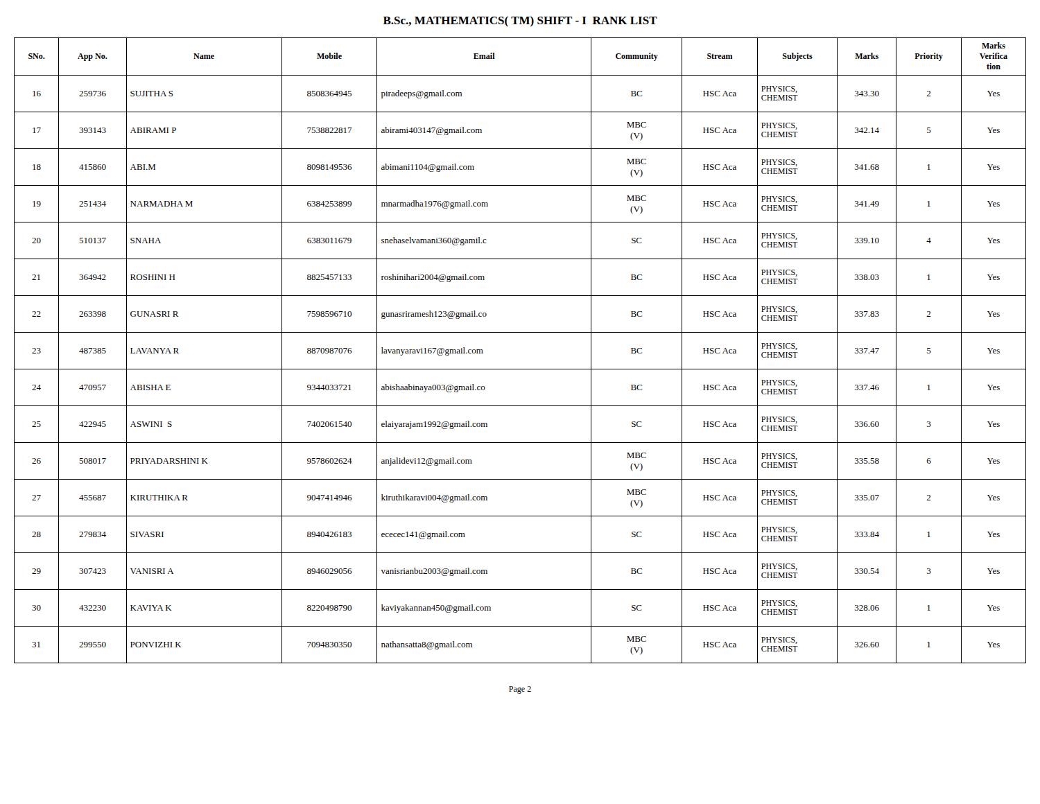B.Sc., MATHEMATICS( TM) SHIFT - I RANK LIST
| SNo. | App No. | Name | Mobile | Email | Community | Stream | Subjects | Marks | Priority | Marks Verifica tion |
| --- | --- | --- | --- | --- | --- | --- | --- | --- | --- | --- |
| 16 | 259736 | SUJITHA S | 8508364945 | piradeeps@gmail.com | BC | HSC Aca | PHYSICS, CHEMIST | 343.30 | 2 | Yes |
| 17 | 393143 | ABIRAMI P | 7538822817 | abirami403147@gmail.com | MBC (V) | HSC Aca | PHYSICS, CHEMIST | 342.14 | 5 | Yes |
| 18 | 415860 | ABI.M | 8098149536 | abimani1104@gmail.com | MBC (V) | HSC Aca | PHYSICS, CHEMIST | 341.68 | 1 | Yes |
| 19 | 251434 | NARMADHA M | 6384253899 | mnarmadha1976@gmail.com | MBC (V) | HSC Aca | PHYSICS, CHEMIST | 341.49 | 1 | Yes |
| 20 | 510137 | SNAHA | 6383011679 | snehaselvamani360@gamil.c | SC | HSC Aca | PHYSICS, CHEMIST | 339.10 | 4 | Yes |
| 21 | 364942 | ROSHINI H | 8825457133 | roshinihari2004@gmail.com | BC | HSC Aca | PHYSICS, CHEMIST | 338.03 | 1 | Yes |
| 22 | 263398 | GUNASRI R | 7598596710 | gunasriramesh123@gmail.co | BC | HSC Aca | PHYSICS, CHEMIST | 337.83 | 2 | Yes |
| 23 | 487385 | LAVANYA R | 8870987076 | lavanyaravi167@gmail.com | BC | HSC Aca | PHYSICS, CHEMIST | 337.47 | 5 | Yes |
| 24 | 470957 | ABISHA E | 9344033721 | abishaabinaya003@gmail.co | BC | HSC Aca | PHYSICS, CHEMIST | 337.46 | 1 | Yes |
| 25 | 422945 | ASWINI S | 7402061540 | elaiyarajam1992@gmail.com | SC | HSC Aca | PHYSICS, CHEMIST | 336.60 | 3 | Yes |
| 26 | 508017 | PRIYADARSHINI K | 9578602624 | anjalidevi12@gmail.com | MBC (V) | HSC Aca | PHYSICS, CHEMIST | 335.58 | 6 | Yes |
| 27 | 455687 | KIRUTHIKA R | 9047414946 | kiruthikaravi004@gmail.com | MBC (V) | HSC Aca | PHYSICS, CHEMIST | 335.07 | 2 | Yes |
| 28 | 279834 | SIVASRI | 8940426183 | ececec141@gmail.com | SC | HSC Aca | PHYSICS, CHEMIST | 333.84 | 1 | Yes |
| 29 | 307423 | VANISRI A | 8946029056 | vanisrianbu2003@gmail.com | BC | HSC Aca | PHYSICS, CHEMIST | 330.54 | 3 | Yes |
| 30 | 432230 | KAVIYA K | 8220498790 | kaviyakannan450@gmail.com | SC | HSC Aca | PHYSICS, CHEMIST | 328.06 | 1 | Yes |
| 31 | 299550 | PONVIZHI K | 7094830350 | nathansatta8@gmail.com | MBC (V) | HSC Aca | PHYSICS, CHEMIST | 326.60 | 1 | Yes |
Page 2